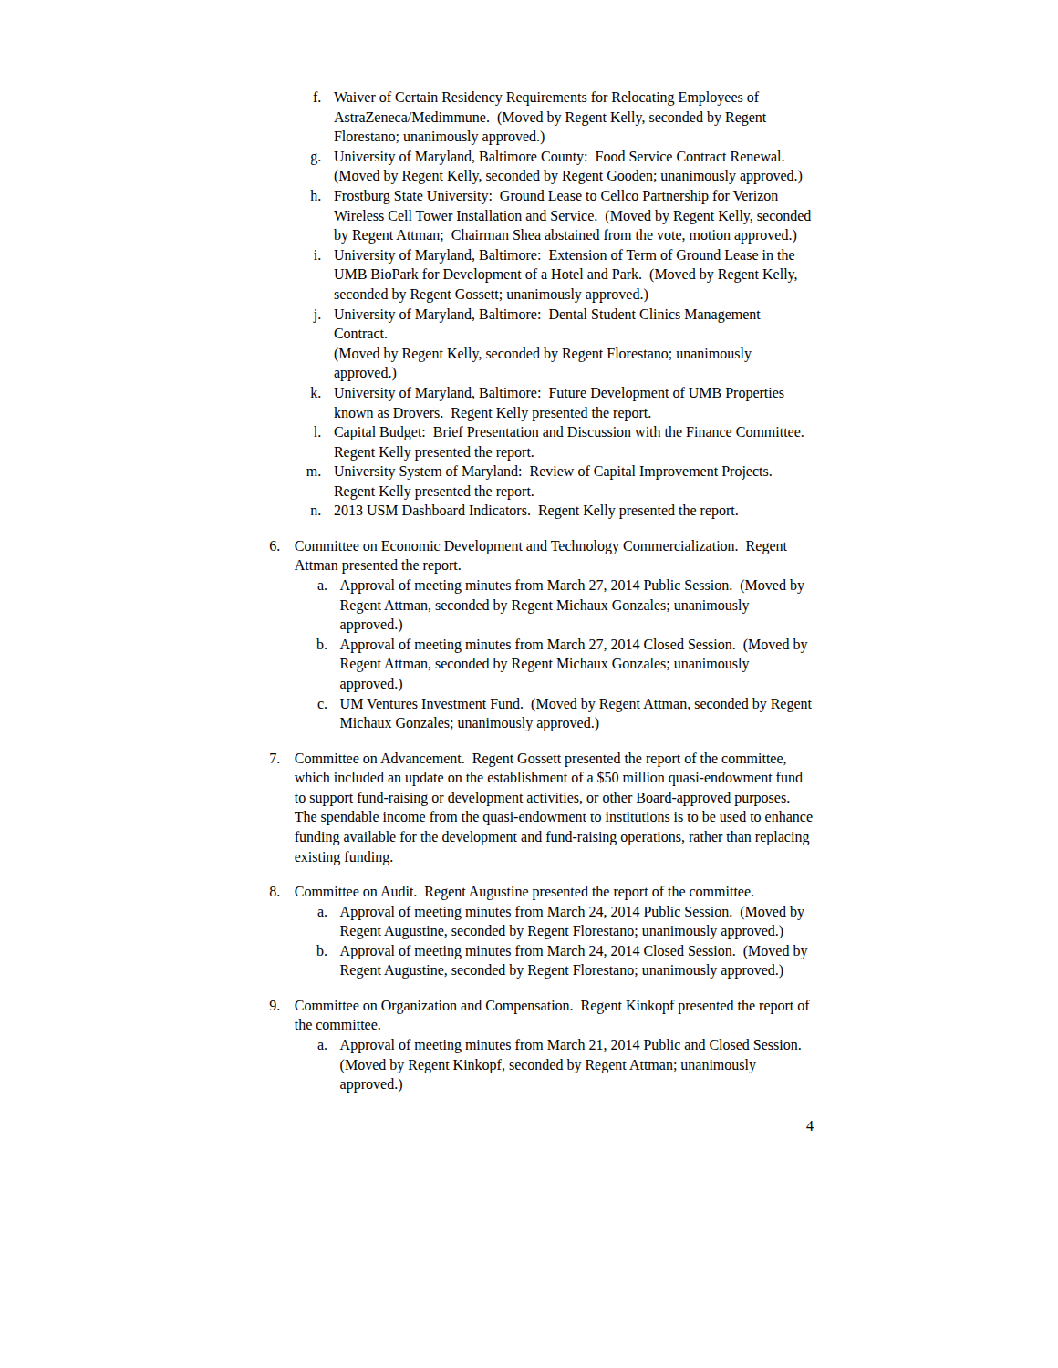Waiver of Certain Residency Requirements for Relocating Employees of AstraZeneca/Medimmune. (Moved by Regent Kelly, seconded by Regent Florestano; unanimously approved.)
University of Maryland, Baltimore County: Food Service Contract Renewal.
(Moved by Regent Kelly, seconded by Regent Gooden; unanimously approved.)
Frostburg State University: Ground Lease to Cellco Partnership for Verizon Wireless Cell Tower Installation and Service. (Moved by Regent Kelly, seconded by Regent Attman; Chairman Shea abstained from the vote, motion approved.)
University of Maryland, Baltimore: Extension of Term of Ground Lease in the UMB BioPark for Development of a Hotel and Park. (Moved by Regent Kelly, seconded by Regent Gossett; unanimously approved.)
University of Maryland, Baltimore: Dental Student Clinics Management Contract.
(Moved by Regent Kelly, seconded by Regent Florestano; unanimously approved.)
University of Maryland, Baltimore: Future Development of UMB Properties known as Drovers. Regent Kelly presented the report.
Capital Budget: Brief Presentation and Discussion with the Finance Committee. Regent Kelly presented the report.
University System of Maryland: Review of Capital Improvement Projects. Regent Kelly presented the report.
2013 USM Dashboard Indicators. Regent Kelly presented the report.
Committee on Economic Development and Technology Commercialization. Regent Attman presented the report.
Approval of meeting minutes from March 27, 2014 Public Session. (Moved by Regent Attman, seconded by Regent Michaux Gonzales; unanimously approved.)
Approval of meeting minutes from March 27, 2014 Closed Session. (Moved by Regent Attman, seconded by Regent Michaux Gonzales; unanimously approved.)
UM Ventures Investment Fund. (Moved by Regent Attman, seconded by Regent Michaux Gonzales; unanimously approved.)
Committee on Advancement. Regent Gossett presented the report of the committee, which included an update on the establishment of a $50 million quasi-endowment fund to support fund-raising or development activities, or other Board-approved purposes. The spendable income from the quasi-endowment to institutions is to be used to enhance funding available for the development and fund-raising operations, rather than replacing existing funding.
Committee on Audit. Regent Augustine presented the report of the committee.
Approval of meeting minutes from March 24, 2014 Public Session. (Moved by Regent Augustine, seconded by Regent Florestano; unanimously approved.)
Approval of meeting minutes from March 24, 2014 Closed Session. (Moved by Regent Augustine, seconded by Regent Florestano; unanimously approved.)
Committee on Organization and Compensation. Regent Kinkopf presented the report of the committee.
Approval of meeting minutes from March 21, 2014 Public and Closed Session.
(Moved by Regent Kinkopf, seconded by Regent Attman; unanimously approved.)
4